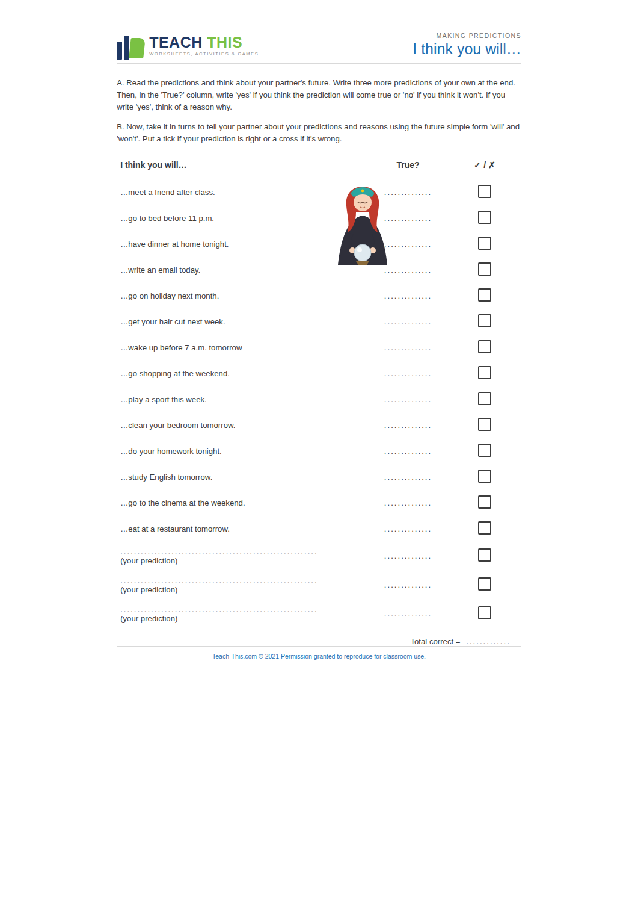TEACH THIS
Worksheets, Activities & Games
Making Predictions
I think you will…
A. Read the predictions and think about your partner's future. Write three more predictions of your own at the end. Then, in the 'True?' column, write 'yes' if you think the prediction will come true or 'no' if you think it won't. If you write 'yes', think of a reason why.
B. Now, take it in turns to tell your partner about your predictions and reasons using the future simple form 'will' and 'won't'. Put a tick if your prediction is right or a cross if it's wrong.
| I think you will… | True? | ✓ / ✗ |
| --- | --- | --- |
| …meet a friend after class. | .............. | |
| …go to bed before 11 p.m. | .............. | |
| …have dinner at home tonight. | .............. | |
| …write an email today. | .............. | |
| …go on holiday next month. | .............. | |
| …get your hair cut next week. | .............. | |
| …wake up before 7 a.m. tomorrow | .............. | |
| …go shopping at the weekend. | .............. | |
| …play a sport this week. | .............. | |
| …clean your bedroom tomorrow. | .............. | |
| …do your homework tonight. | .............. | |
| …study English tomorrow. | .............. | |
| …go to the cinema at the weekend. | .............. | |
| …eat at a restaurant tomorrow. | .............. | |
| .......................................................... (your prediction) | .............. | |
| .......................................................... (your prediction) | .............. | |
| .......................................................... (your prediction) | .............. | |
Total correct = .............
Teach-This.com © 2021 Permission granted to reproduce for classroom use.